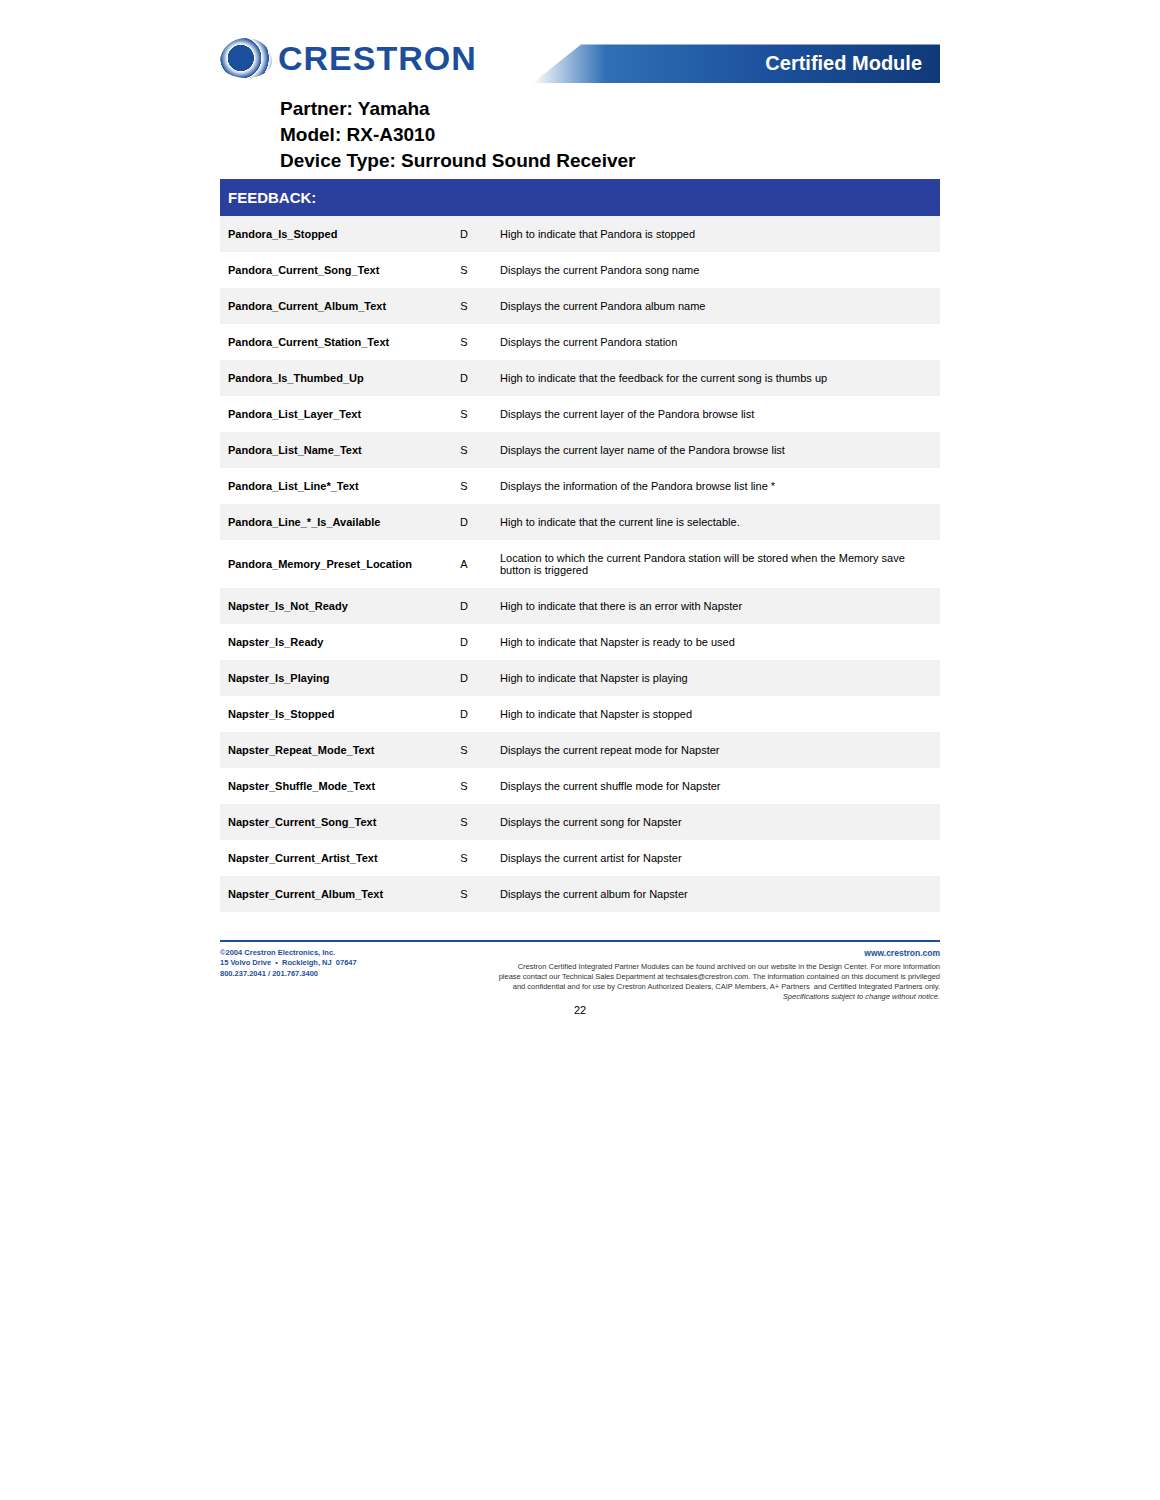CRESTRON
Certified Module
Partner: Yamaha
Model: RX-A3010
Device Type: Surround Sound Receiver
| FEEDBACK: | | |
| --- | --- | --- |
| Pandora_Is_Stopped | D | High to indicate that Pandora is stopped |
| Pandora_Current_Song_Text | S | Displays the current Pandora song name |
| Pandora_Current_Album_Text | S | Displays the current Pandora album name |
| Pandora_Current_Station_Text | S | Displays the current Pandora station |
| Pandora_Is_Thumbed_Up | D | High to indicate that the feedback for the current song is thumbs up |
| Pandora_List_Layer_Text | S | Displays the current layer of the Pandora browse list |
| Pandora_List_Name_Text | S | Displays the current layer name of the Pandora browse list |
| Pandora_List_Line*_Text | S | Displays the information of the Pandora browse list line * |
| Pandora_Line_*_Is_Available | D | High to indicate that the current line is selectable. |
| Pandora_Memory_Preset_Location | A | Location to which the current Pandora station will be stored when the Memory save button is triggered |
| Napster_Is_Not_Ready | D | High to indicate that there is an error with Napster |
| Napster_Is_Ready | D | High to indicate that Napster is ready to be used |
| Napster_Is_Playing | D | High to indicate that Napster is playing |
| Napster_Is_Stopped | D | High to indicate that Napster is stopped |
| Napster_Repeat_Mode_Text | S | Displays the current repeat mode for Napster |
| Napster_Shuffle_Mode_Text | S | Displays the current shuffle mode for Napster |
| Napster_Current_Song_Text | S | Displays the current song for Napster |
| Napster_Current_Artist_Text | S | Displays the current artist for Napster |
| Napster_Current_Album_Text | S | Displays the current album for Napster |
©2004 Crestron Electronics, Inc.
15 Volvo Drive • Rockleigh, NJ 07647
800.237.2041 / 201.767.3400
www.crestron.com Crestron Certified Integrated Partner Modules can be found archived on our website in the Design Center. For more information please contact our Technical Sales Department at techsales@crestron.com. The information contained on this document is privileged and confidential and for use by Crestron Authorized Dealers, CAIP Members, A+ Partners and Certified Integrated Partners only. Specifications subject to change without notice.
22